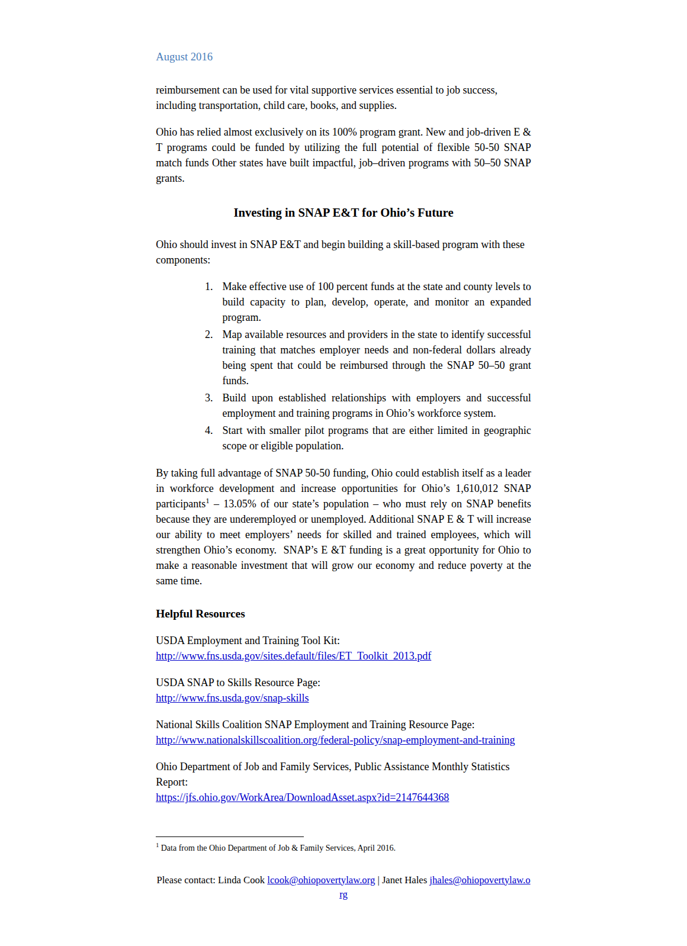August 2016
reimbursement can be used for vital supportive services essential to job success, including transportation, child care, books, and supplies.
Ohio has relied almost exclusively on its 100% program grant. New and job-driven E & T programs could be funded by utilizing the full potential of flexible 50-50 SNAP match funds Other states have built impactful, job–driven programs with 50–50 SNAP grants.
Investing in SNAP E&T for Ohio’s Future
Ohio should invest in SNAP E&T and begin building a skill-based program with these components:
Make effective use of 100 percent funds at the state and county levels to build capacity to plan, develop, operate, and monitor an expanded program.
Map available resources and providers in the state to identify successful training that matches employer needs and non-federal dollars already being spent that could be reimbursed through the SNAP 50–50 grant funds.
Build upon established relationships with employers and successful employment and training programs in Ohio’s workforce system.
Start with smaller pilot programs that are either limited in geographic scope or eligible population.
By taking full advantage of SNAP 50-50 funding, Ohio could establish itself as a leader in workforce development and increase opportunities for Ohio’s 1,610,012 SNAP participants1 – 13.05% of our state’s population – who must rely on SNAP benefits because they are underemployed or unemployed. Additional SNAP E & T will increase our ability to meet employers’ needs for skilled and trained employees, which will strengthen Ohio’s economy. SNAP’s E &T funding is a great opportunity for Ohio to make a reasonable investment that will grow our economy and reduce poverty at the same time.
Helpful Resources
USDA Employment and Training Tool Kit: http://www.fns.usda.gov/sites.default/files/ET_Toolkit_2013.pdf
USDA SNAP to Skills Resource Page: http://www.fns.usda.gov/snap-skills
National Skills Coalition SNAP Employment and Training Resource Page: http://www.nationalskillscoalition.org/federal-policy/snap-employment-and-training
Ohio Department of Job and Family Services, Public Assistance Monthly Statistics Report: https://jfs.ohio.gov/WorkArea/DownloadAsset.aspx?id=2147644368
1 Data from the Ohio Department of Job & Family Services, April 2016.
Please contact: Linda Cook lcook@ohiopovertylaw.org | Janet Hales jhales@ohiopovertylaw.org